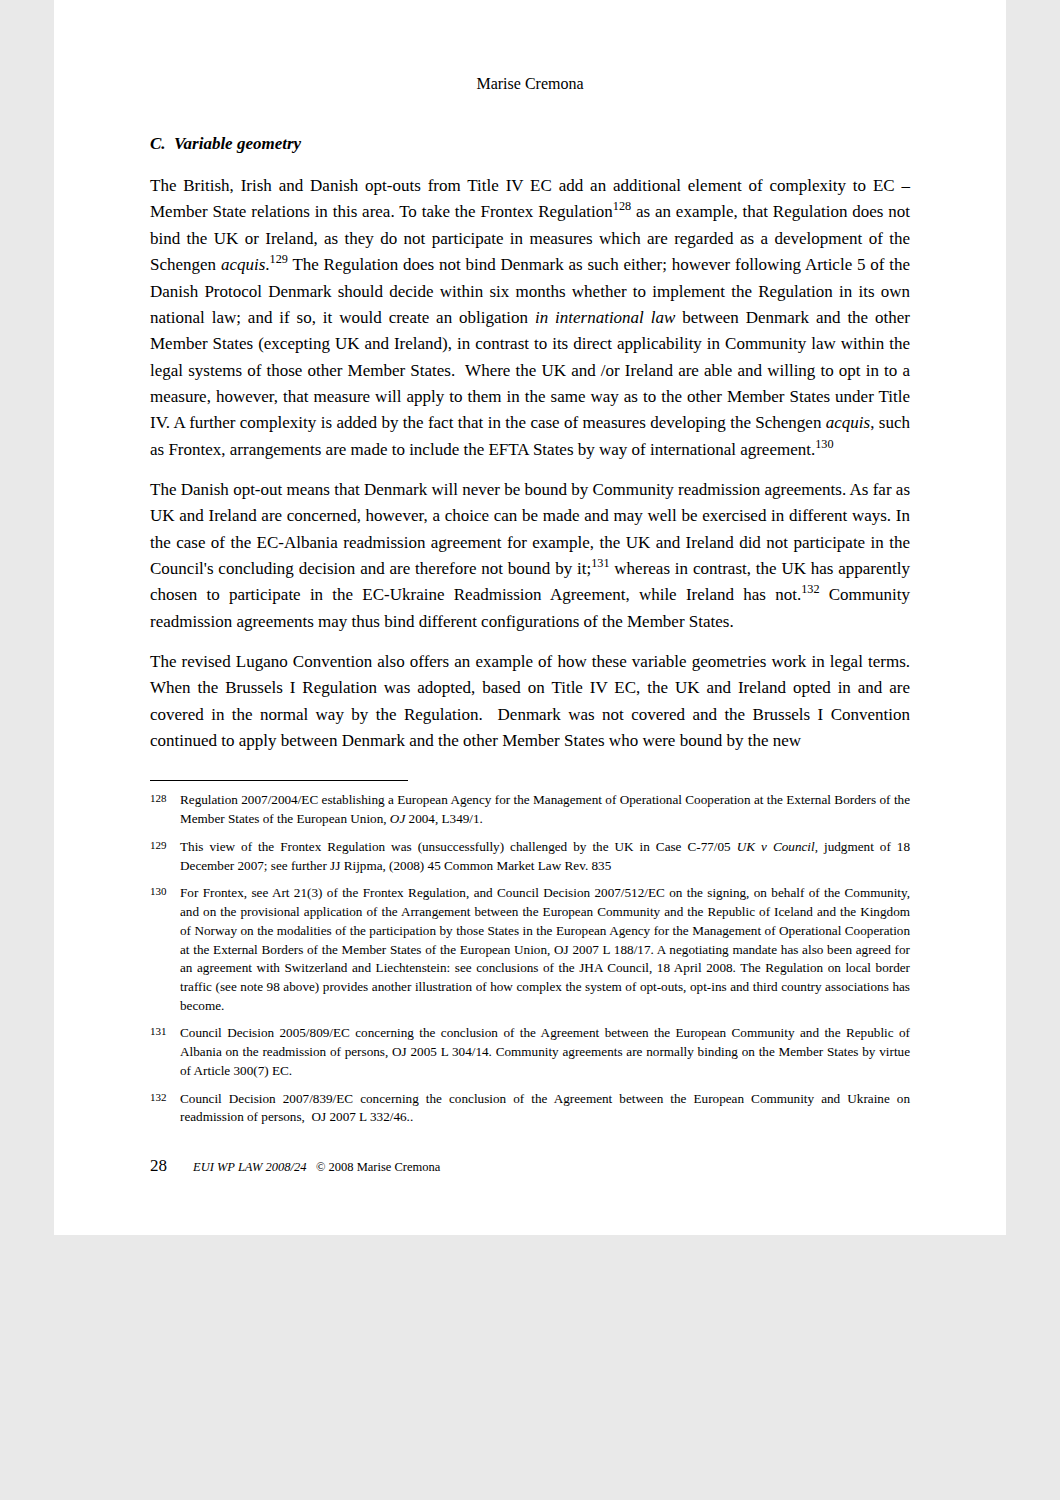Marise Cremona
C. Variable geometry
The British, Irish and Danish opt-outs from Title IV EC add an additional element of complexity to EC – Member State relations in this area. To take the Frontex Regulation128 as an example, that Regulation does not bind the UK or Ireland, as they do not participate in measures which are regarded as a development of the Schengen acquis.129 The Regulation does not bind Denmark as such either; however following Article 5 of the Danish Protocol Denmark should decide within six months whether to implement the Regulation in its own national law; and if so, it would create an obligation in international law between Denmark and the other Member States (excepting UK and Ireland), in contrast to its direct applicability in Community law within the legal systems of those other Member States. Where the UK and /or Ireland are able and willing to opt in to a measure, however, that measure will apply to them in the same way as to the other Member States under Title IV. A further complexity is added by the fact that in the case of measures developing the Schengen acquis, such as Frontex, arrangements are made to include the EFTA States by way of international agreement.130
The Danish opt-out means that Denmark will never be bound by Community readmission agreements. As far as UK and Ireland are concerned, however, a choice can be made and may well be exercised in different ways. In the case of the EC-Albania readmission agreement for example, the UK and Ireland did not participate in the Council's concluding decision and are therefore not bound by it;131 whereas in contrast, the UK has apparently chosen to participate in the EC-Ukraine Readmission Agreement, while Ireland has not.132 Community readmission agreements may thus bind different configurations of the Member States.
The revised Lugano Convention also offers an example of how these variable geometries work in legal terms. When the Brussels I Regulation was adopted, based on Title IV EC, the UK and Ireland opted in and are covered in the normal way by the Regulation. Denmark was not covered and the Brussels I Convention continued to apply between Denmark and the other Member States who were bound by the new
128 Regulation 2007/2004/EC establishing a European Agency for the Management of Operational Cooperation at the External Borders of the Member States of the European Union, OJ 2004, L349/1.
129 This view of the Frontex Regulation was (unsuccessfully) challenged by the UK in Case C-77/05 UK v Council, judgment of 18 December 2007; see further JJ Rijpma, (2008) 45 Common Market Law Rev. 835
130 For Frontex, see Art 21(3) of the Frontex Regulation, and Council Decision 2007/512/EC on the signing, on behalf of the Community, and on the provisional application of the Arrangement between the European Community and the Republic of Iceland and the Kingdom of Norway on the modalities of the participation by those States in the European Agency for the Management of Operational Cooperation at the External Borders of the Member States of the European Union, OJ 2007 L 188/17. A negotiating mandate has also been agreed for an agreement with Switzerland and Liechtenstein: see conclusions of the JHA Council, 18 April 2008. The Regulation on local border traffic (see note 98 above) provides another illustration of how complex the system of opt-outs, opt-ins and third country associations has become.
131 Council Decision 2005/809/EC concerning the conclusion of the Agreement between the European Community and the Republic of Albania on the readmission of persons, OJ 2005 L 304/14. Community agreements are normally binding on the Member States by virtue of Article 300(7) EC.
132 Council Decision 2007/839/EC concerning the conclusion of the Agreement between the European Community and Ukraine on readmission of persons, OJ 2007 L 332/46..
28 EUI WP LAW 2008/24 © 2008 Marise Cremona